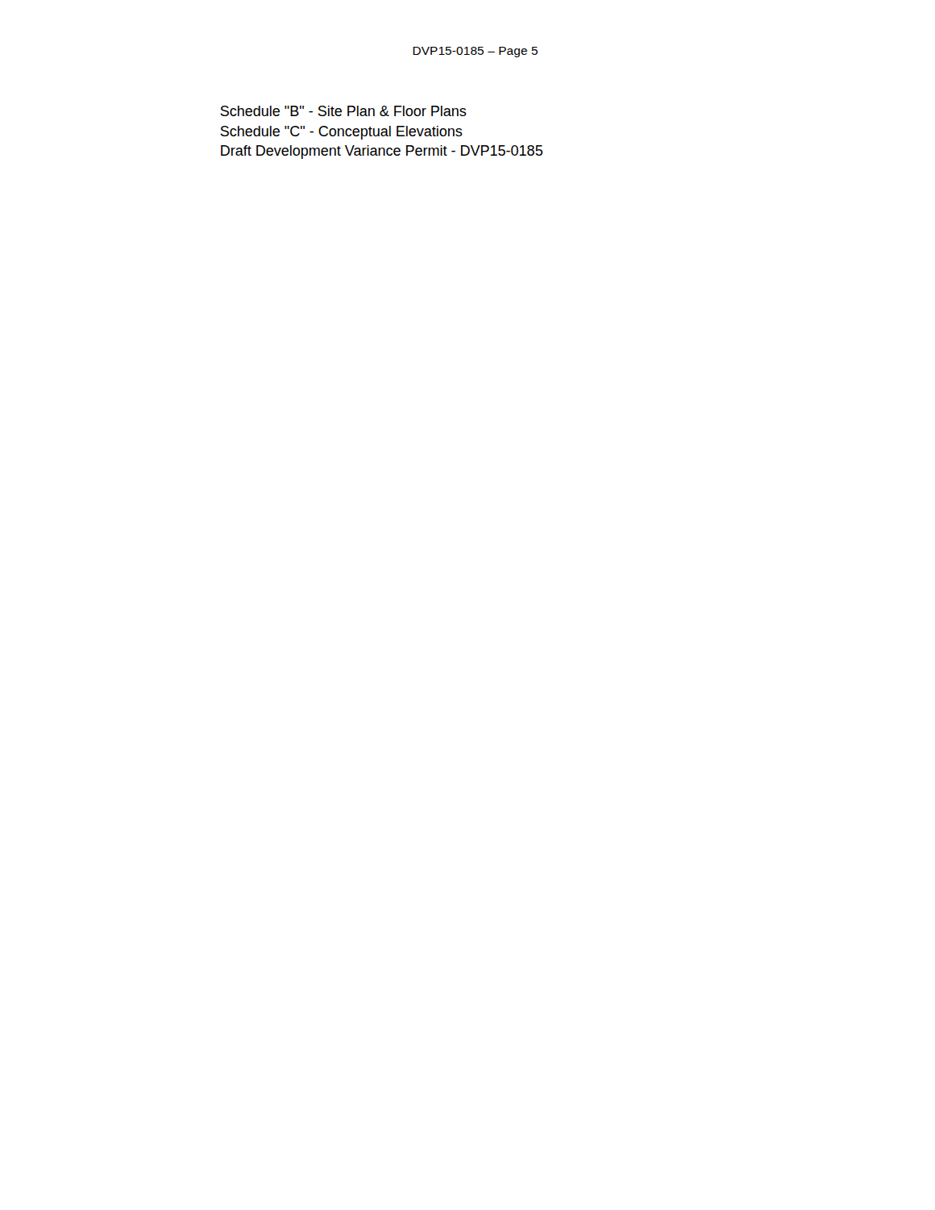DVP15-0185 – Page 5
Schedule "B" - Site Plan & Floor Plans
Schedule "C" - Conceptual Elevations
Draft Development Variance Permit - DVP15-0185